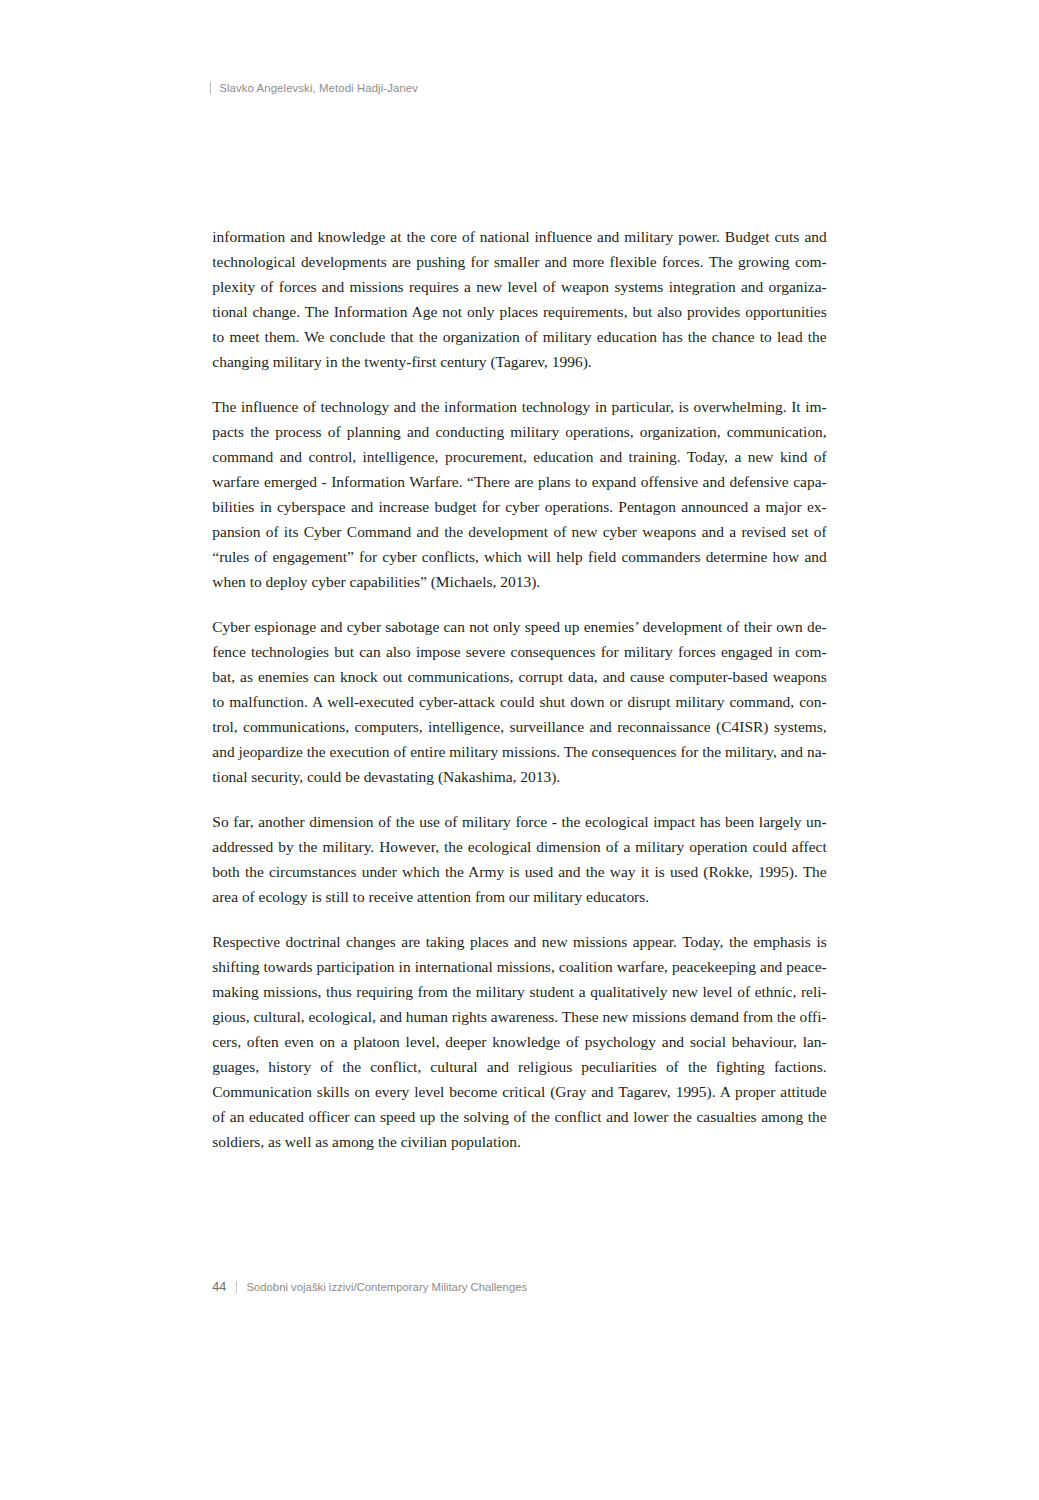Slavko Angelevski, Metodi Hadji-Janev
information and knowledge at the core of national influence and military power. Budget cuts and technological developments are pushing for smaller and more flexible forces. The growing complexity of forces and missions requires a new level of weapon systems integration and organizational change. The Information Age not only places requirements, but also provides opportunities to meet them. We conclude that the organization of military education has the chance to lead the changing military in the twenty-first century (Tagarev, 1996).
The influence of technology and the information technology in particular, is overwhelming. It impacts the process of planning and conducting military operations, organization, communication, command and control, intelligence, procurement, education and training. Today, a new kind of warfare emerged - Information Warfare. “There are plans to expand offensive and defensive capabilities in cyberspace and increase budget for cyber operations. Pentagon announced a major expansion of its Cyber Command and the development of new cyber weapons and a revised set of “rules of engagement” for cyber conflicts, which will help field commanders determine how and when to deploy cyber capabilities” (Michaels, 2013).
Cyber espionage and cyber sabotage can not only speed up enemies’ development of their own defence technologies but can also impose severe consequences for military forces engaged in combat, as enemies can knock out communications, corrupt data, and cause computer-based weapons to malfunction. A well-executed cyber-attack could shut down or disrupt military command, control, communications, computers, intelligence, surveillance and reconnaissance (C4ISR) systems, and jeopardize the execution of entire military missions. The consequences for the military, and national security, could be devastating (Nakashima, 2013).
So far, another dimension of the use of military force - the ecological impact has been largely unaddressed by the military. However, the ecological dimension of a military operation could affect both the circumstances under which the Army is used and the way it is used (Rokke, 1995). The area of ecology is still to receive attention from our military educators.
Respective doctrinal changes are taking places and new missions appear. Today, the emphasis is shifting towards participation in international missions, coalition warfare, peacekeeping and peacemaking missions, thus requiring from the military student a qualitatively new level of ethnic, religious, cultural, ecological, and human rights awareness. These new missions demand from the officers, often even on a platoon level, deeper knowledge of psychology and social behaviour, languages, history of the conflict, cultural and religious peculiarities of the fighting factions. Communication skills on every level become critical (Gray and Tagarev, 1995). A proper attitude of an educated officer can speed up the solving of the conflict and lower the casualties among the soldiers, as well as among the civilian population.
44 Sodobni vojaški izzivi/Contemporary Military Challenges